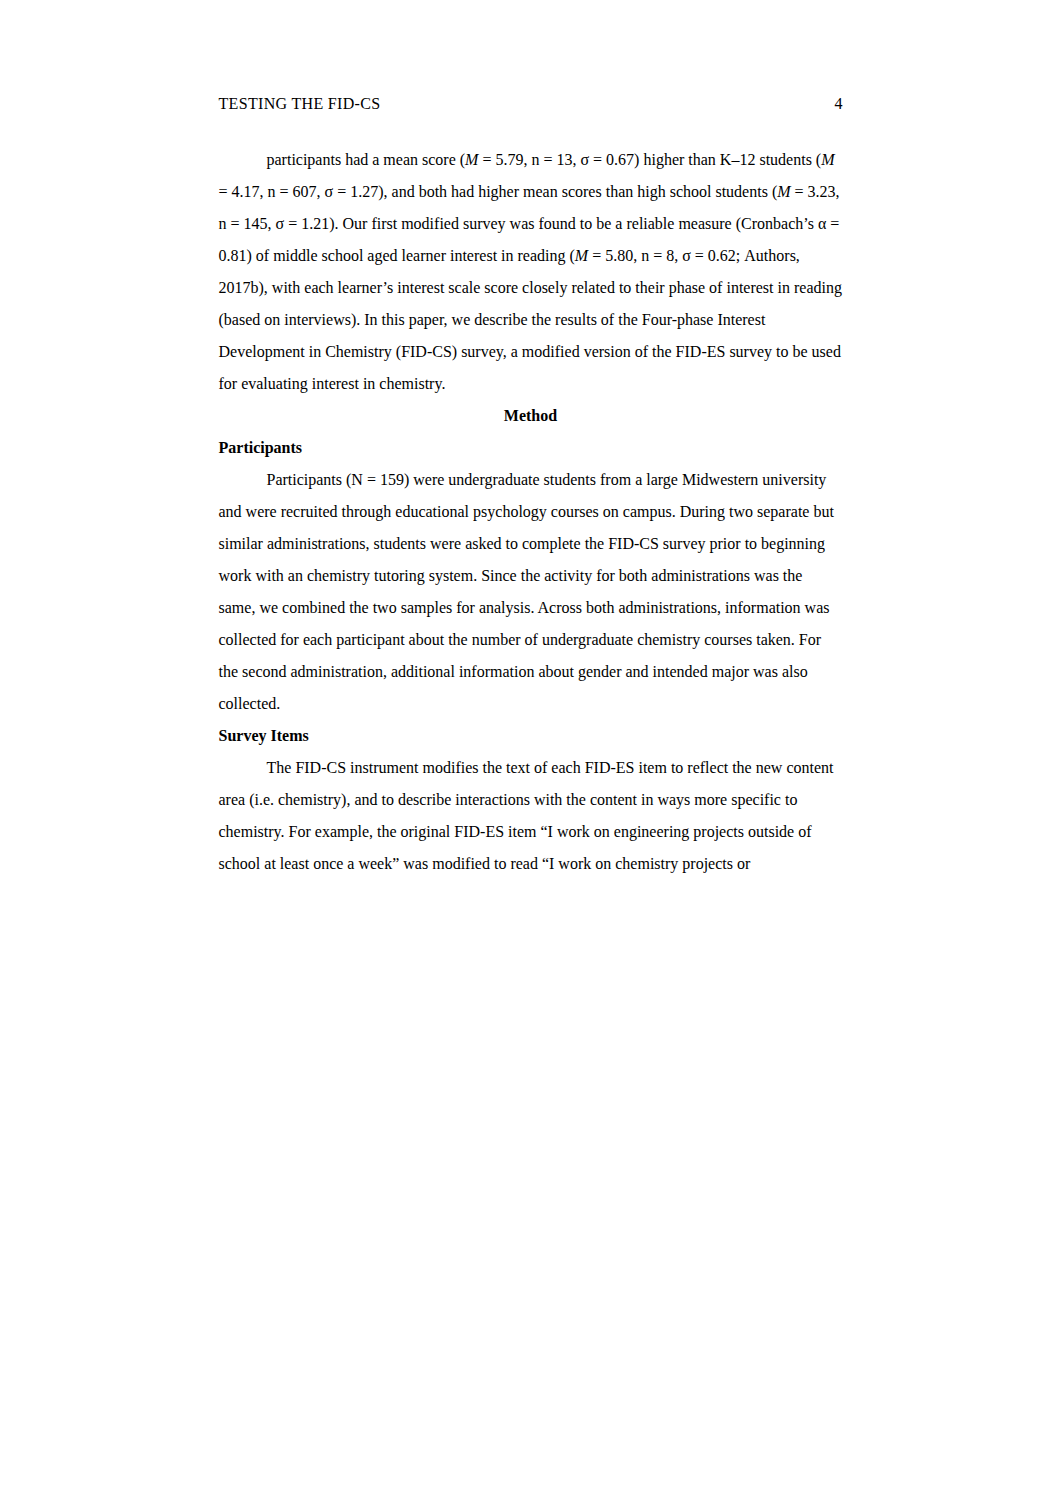Testing the FID-CS 4
participants had a mean score (M = 5.79, n = 13, σ = 0.67) higher than K–12 students (M = 4.17, n = 607, σ = 1.27), and both had higher mean scores than high school students (M = 3.23, n = 145, σ = 1.21). Our first modified survey was found to be a reliable measure (Cronbach’s α = 0.81) of middle school aged learner interest in reading (M = 5.80, n = 8, σ = 0.62; Authors, 2017b), with each learner’s interest scale score closely related to their phase of interest in reading (based on interviews). In this paper, we describe the results of the Four-phase Interest Development in Chemistry (FID-CS) survey, a modified version of the FID-ES survey to be used for evaluating interest in chemistry.
Method
Participants
Participants (N = 159) were undergraduate students from a large Midwestern university and were recruited through educational psychology courses on campus. During two separate but similar administrations, students were asked to complete the FID-CS survey prior to beginning work with an chemistry tutoring system. Since the activity for both administrations was the same, we combined the two samples for analysis. Across both administrations, information was collected for each participant about the number of undergraduate chemistry courses taken. For the second administration, additional information about gender and intended major was also collected.
Survey Items
The FID-CS instrument modifies the text of each FID-ES item to reflect the new content area (i.e. chemistry), and to describe interactions with the content in ways more specific to chemistry. For example, the original FID-ES item “I work on engineering projects outside of school at least once a week” was modified to read “I work on chemistry projects or